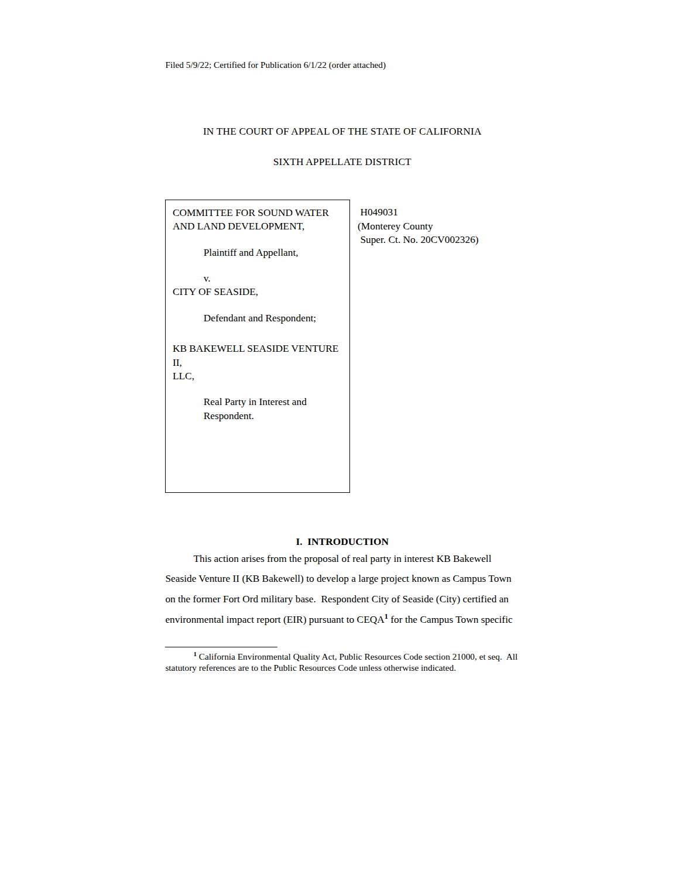Filed 5/9/22; Certified for Publication 6/1/22 (order attached)
IN THE COURT OF APPEAL OF THE STATE OF CALIFORNIA
SIXTH APPELLATE DISTRICT
| COMMITTEE FOR SOUND WATER AND LAND DEVELOPMENT, Plaintiff and Appellant, v. CITY OF SEASIDE, Defendant and Respondent; KB BAKEWELL SEASIDE VENTURE II, LLC, Real Party in Interest and Respondent. | H049031 (Monterey County Super. Ct. No. 20CV002326) |
I. INTRODUCTION
This action arises from the proposal of real party in interest KB Bakewell Seaside Venture II (KB Bakewell) to develop a large project known as Campus Town on the former Fort Ord military base. Respondent City of Seaside (City) certified an environmental impact report (EIR) pursuant to CEQA1 for the Campus Town specific
1 California Environmental Quality Act, Public Resources Code section 21000, et seq. All statutory references are to the Public Resources Code unless otherwise indicated.